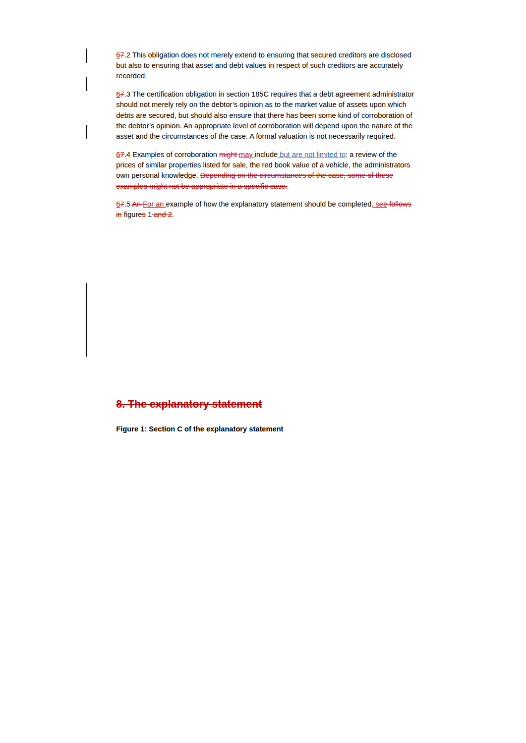67.2 This obligation does not merely extend to ensuring that secured creditors are disclosed but also to ensuring that asset and debt values in respect of such creditors are accurately recorded.
67.3 The certification obligation in section 185C requires that a debt agreement administrator should not merely rely on the debtor’s opinion as to the market value of assets upon which debts are secured, but should also ensure that there has been some kind of corroboration of the debtor’s opinion. An appropriate level of corroboration will depend upon the nature of the asset and the circumstances of the case. A formal valuation is not necessarily required.
67.4 Examples of corroboration might may include but are not limited to: a review of the prices of similar properties listed for sale, the red book value of a vehicle, the administrators own personal knowledge. Depending on the circumstances of the case, some of these examples might not be appropriate in a specific case.
67.5 An For an example of how the explanatory statement should be completed, see follows in figures 1 and 2.
8. The explanatory statement
Figure 1: Section C of the explanatory statement